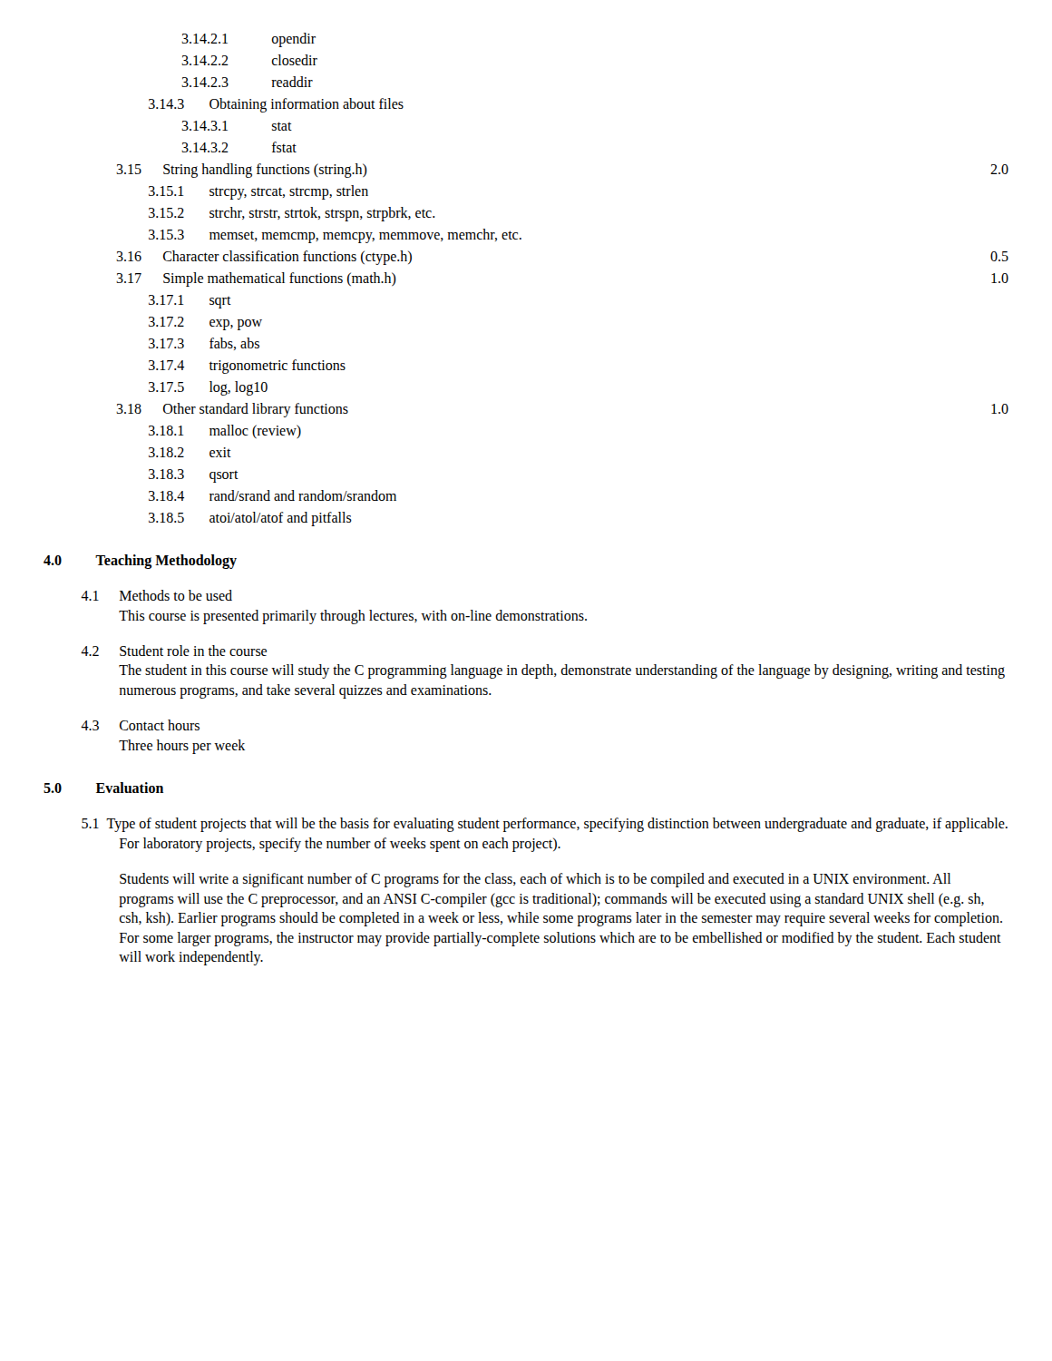3.14.2.1 opendir
3.14.2.2 closedir
3.14.2.3 readdir
3.14.3 Obtaining information about files
3.14.3.1 stat
3.14.3.2 fstat
3.15 String handling functions (string.h) 2.0
3.15.1 strcpy, strcat, strcmp, strlen
3.15.2 strchr, strstr, strtok, strspn, strpbrk, etc.
3.15.3 memset, memcmp, memcpy, memmove, memchr, etc.
3.16 Character classification functions (ctype.h) 0.5
3.17 Simple mathematical functions (math.h) 1.0
3.17.1 sqrt
3.17.2 exp, pow
3.17.3 fabs, abs
3.17.4 trigonometric functions
3.17.5 log, log10
3.18 Other standard library functions 1.0
3.18.1 malloc (review)
3.18.2 exit
3.18.3 qsort
3.18.4 rand/srand and random/srandom
3.18.5 atoi/atol/atof and pitfalls
4.0 Teaching Methodology
4.1
Methods to be used
This course is presented primarily through lectures, with on-line demonstrations.
4.2
Student role in the course
The student in this course will study the C programming language in depth, demonstrate understanding of the language by designing, writing and testing numerous programs, and take several quizzes and examinations.
4.3
Contact hours
Three hours per week
5.0 Evaluation
5.1 Type of student projects that will be the basis for evaluating student performance, specifying distinction between undergraduate and graduate, if applicable. For laboratory projects, specify the number of weeks spent on each project).
Students will write a significant number of C programs for the class, each of which is to be compiled and executed in a UNIX environment. All programs will use the C preprocessor, and an ANSI C-compiler (gcc is traditional); commands will be executed using a standard UNIX shell (e.g. sh, csh, ksh). Earlier programs should be completed in a week or less, while some programs later in the semester may require several weeks for completion. For some larger programs, the instructor may provide partially-complete solutions which are to be embellished or modified by the student. Each student will work independently.